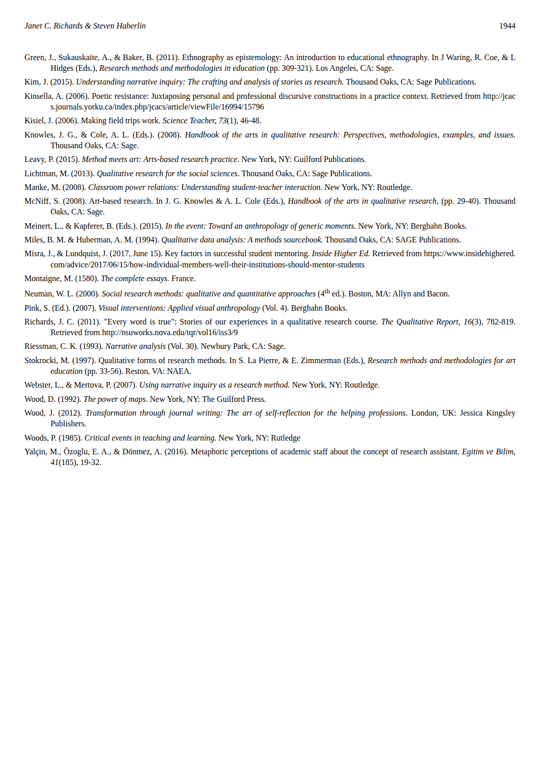Janet C. Richards & Steven Haberlin 1944
Green, J., Sukauskaite, A., & Baker, B. (2011). Ethnography as epistemology: An introduction to educational ethnography. In J Waring, R. Coe, & L Hidges (Eds.), Research methods and methodologies in education (pp. 309-321). Los Angeles, CA: Sage.
Kim, J. (2015). Understanding narrative inquiry: The crafting and analysis of stories as research. Thousand Oaks, CA: Sage Publications.
Kinsella, A. (2006). Poetic resistance: Juxtaposing personal and professional discursive constructions in a practice context. Retrieved from http://jcacs.journals.yorku.ca/index.php/jcacs/article/viewFile/16994/15796
Kisiel, J. (2006). Making field trips work. Science Teacher, 73(1), 46-48.
Knowles, J. G., & Cole, A. L. (Eds.). (2008). Handbook of the arts in qualitative research: Perspectives, methodologies, examples, and issues. Thousand Oaks, CA: Sage.
Leavy, P. (2015). Method meets art: Arts-based research practice. New York, NY: Guilford Publications.
Lichtman, M. (2013). Qualitative research for the social sciences. Thousand Oaks, CA: Sage Publications.
Manke, M. (2008). Classroom power relations: Understanding student-teacher interaction. New York, NY: Routledge.
McNiff, S. (2008). Art-based research. In J. G. Knowles & A. L. Cole (Eds.), Handbook of the arts in qualitative research, (pp. 29-40). Thousand Oaks, CA: Sage.
Meinert, L., & Kapferer, B. (Eds.). (2015). In the event: Toward an anthropology of generic moments. New York, NY: Berghahn Books.
Miles, B. M. & Huberman, A. M. (1994). Qualitative data analysis: A methods sourcebook. Thousand Oaks, CA: SAGE Publications.
Misra, J., & Lundquist, J. (2017, June 15). Key factors in successful student mentoring. Inside Higher Ed. Retrieved from https://www.insidehighered.com/advice/2017/06/15/how-individual-members-well-their-institutions-should-mentor-students
Montaigne, M. (1580). The complete essays. France.
Neuman, W. L. (2000). Social research methods: qualitative and quantitative approaches (4th ed.). Boston, MA: Allyn and Bacon.
Pink, S. (Ed.). (2007). Visual interventions: Applied visual anthropology (Vol. 4). Berghahn Books.
Richards, J. C. (2011). "Every word is true": Stories of our experiences in a qualitative research course. The Qualitative Report, 16(3), 782-819. Retrieved from http://nsuworks.nova.edu/tqr/vol16/iss3/9
Riessman, C. K. (1993). Narrative analysis (Vol. 30). Newbury Park, CA: Sage.
Stokrocki, M. (1997). Qualitative forms of research methods. In S. La Pierre, & E. Zimmerman (Eds.), Research methods and methodologies for art education (pp. 33-56). Reston, VA: NAEA.
Webster, L., & Mertova, P. (2007). Using narrative inquiry as a research method. New York, NY: Routledge.
Wood, D. (1992). The power of maps. New York, NY: The Guilford Press.
Wood, J. (2012). Transformation through journal writing: The art of self-reflection for the helping professions. London, UK: Jessica Kingsley Publishers.
Woods, P. (1985). Critical events in teaching and learning. New York, NY: Rutledge
Yalçin, M., Özoglu, E. A., & Dönmez, A. (2016). Metaphoric perceptions of academic staff about the concept of research assistant. Egitim ve Bilim, 41(185), 19-32.